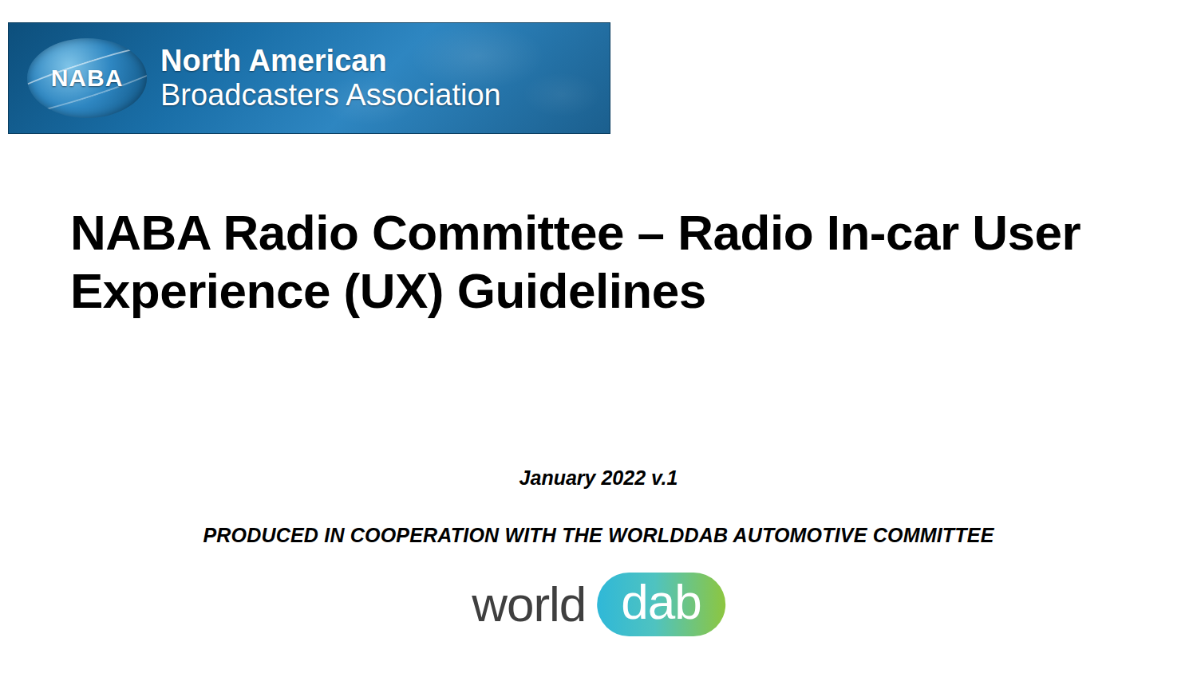NABA
North American
Broadcasters Association
NABA Radio Committee – Radio In-car User Experience (UX) Guidelines
January 2022 v.1
PRODUCED IN COOPERATION WITH THE WORLDDAB AUTOMOTIVE COMMITTEE
world dab